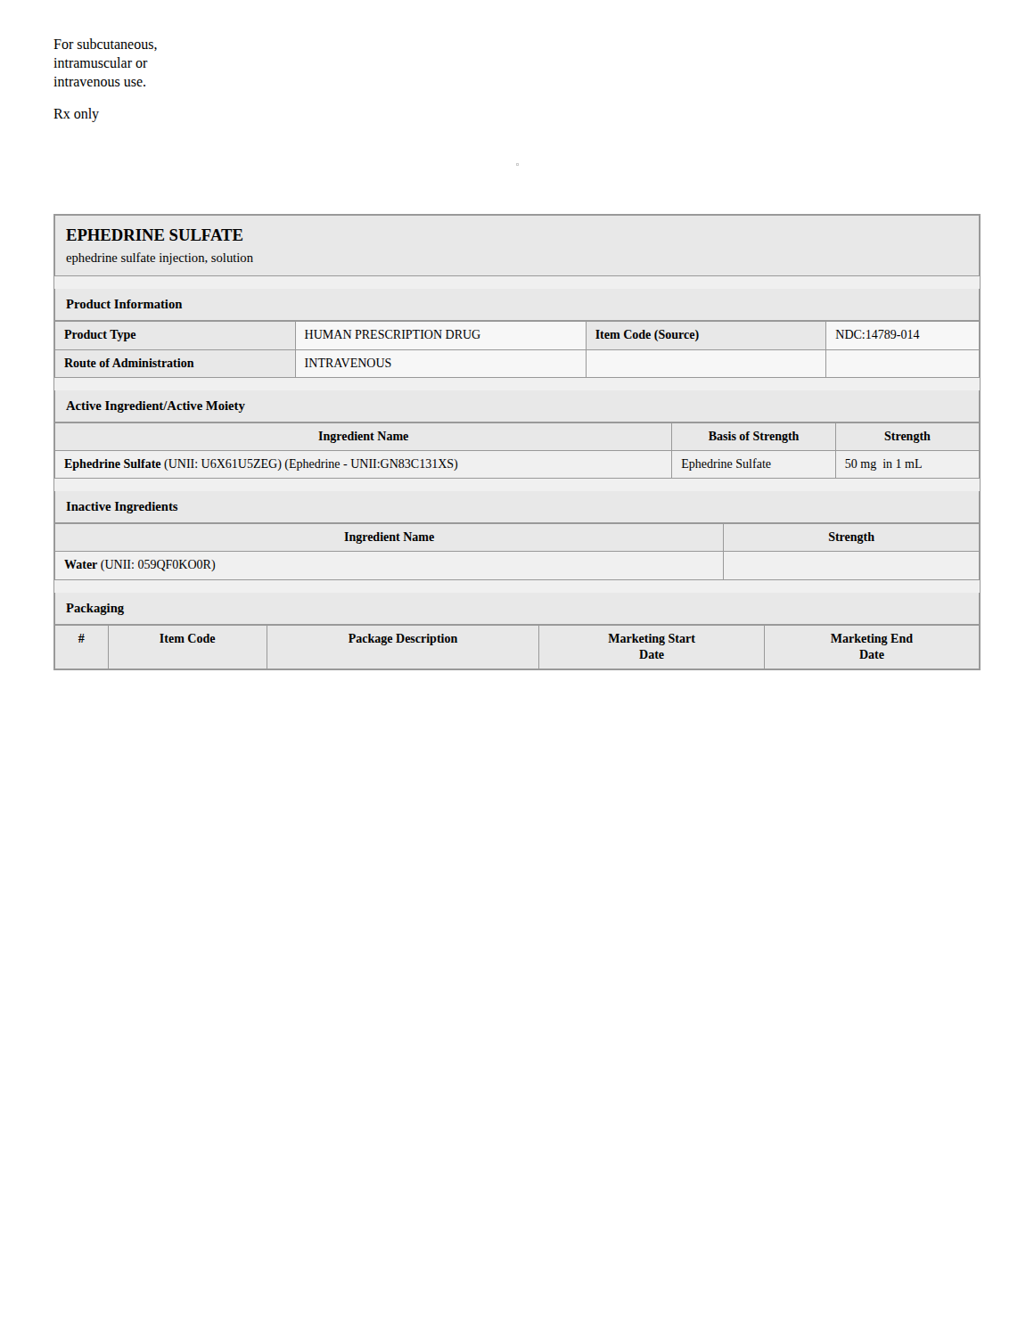For subcutaneous,
intramuscular or
intravenous use.
Rx only
EPHEDRINE SULFATE
ephedrine sulfate injection, solution
Product Information
| Product Type | HUMAN PRESCRIPTION DRUG | Item Code (Source) | NDC:14789-014 |
| Route of Administration | INTRAVENOUS | | |
Active Ingredient/Active Moiety
| Ingredient Name | Basis of Strength | Strength |
| --- | --- | --- |
| Ephedrine Sulfate (UNII: U6X61U5ZEG) (Ephedrine - UNII:GN83C131XS) | Ephedrine Sulfate | 50 mg in 1 mL |
Inactive Ingredients
| Ingredient Name | Strength |
| --- | --- |
| Water (UNII: 059QF0KO0R) | |
Packaging
| # | Item Code | Package Description | Marketing Start Date | Marketing End Date |
| --- | --- | --- | --- | --- |